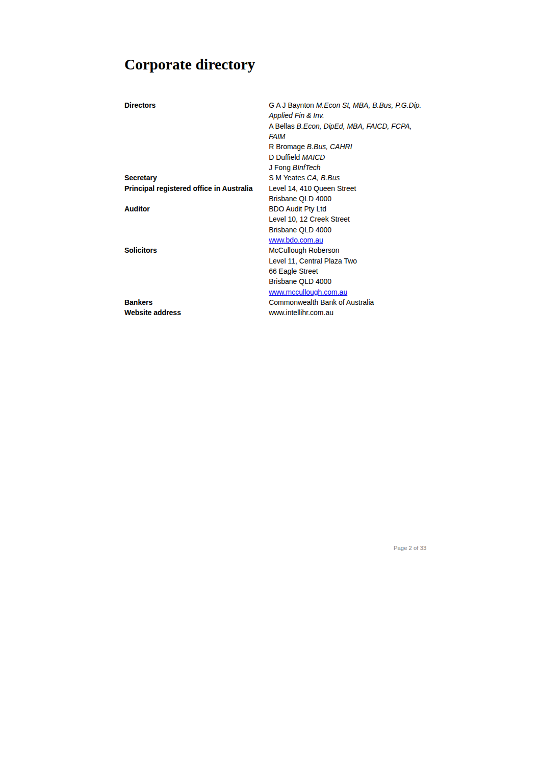Corporate directory
| Directors | G A J Baynton M.Econ St, MBA, B.Bus, P.G.Dip. Applied Fin & Inv. A Bellas B.Econ, DipEd, MBA, FAICD, FCPA, FAIM R Bromage B.Bus, CAHRI D Duffield MAICD J Fong BInfTech |
| Secretary | S M Yeates CA, B.Bus |
| Principal registered office in Australia | Level 14, 410 Queen Street Brisbane QLD 4000 |
| Auditor | BDO Audit Pty Ltd Level 10, 12 Creek Street Brisbane QLD 4000 www.bdo.com.au |
| Solicitors | McCullough Roberson Level 11, Central Plaza Two 66 Eagle Street Brisbane QLD 4000 www.mccullough.com.au |
| Bankers | Commonwealth Bank of Australia |
| Website address | www.intellihr.com.au |
Page 2 of 33